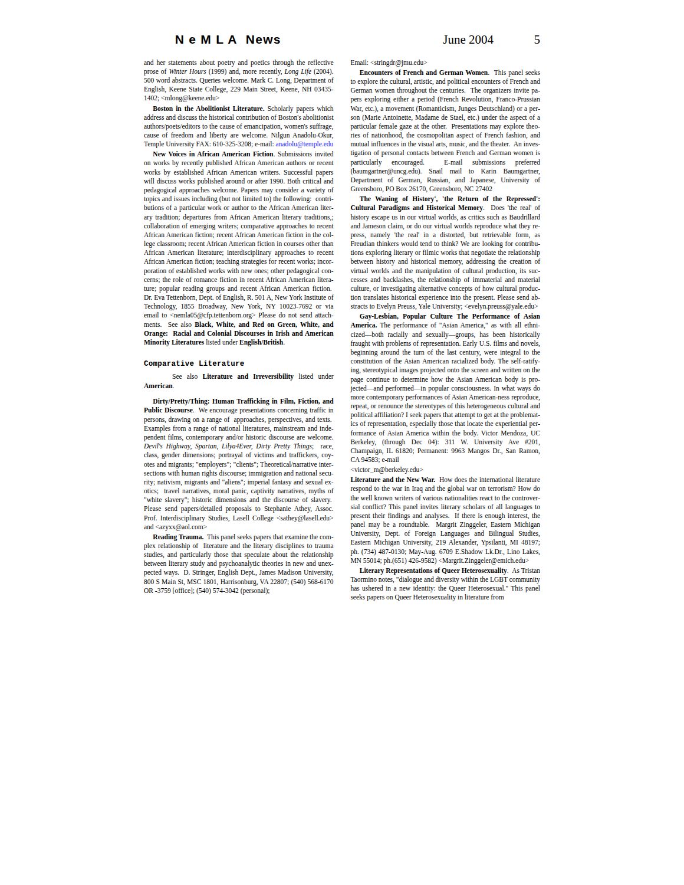N e M L A News June 2004 5
and her statements about poetry and poetics through the reflective prose of Winter Hours (1999) and, more recently, Long Life (2004). 500 word abstracts. Queries welcome. Mark C. Long, Department of English, Keene State College, 229 Main Street, Keene, NH 03435-1402; <mlong@keene.edu>
Boston in the Abolitionist Literature. Scholarly papers which address and discuss the historical contribution of Boston's abolitionist authors/poets/editors to the cause of emancipation, women's suffrage, cause of freedom and liberty are welcome. Nilgun Anadolu-Okur, Temple University FAX: 610-325-3208; e-mail: anadolu@temple.edu
New Voices in African American Fiction. Submissions invited on works by recently published African American authors or recent works by established African American writers. Successful papers will discuss works published around or after 1990. Both critical and pedagogical approaches welcome. Papers may consider a variety of topics and issues including (but not limited to) the following: contributions of a particular work or author to the African American literary tradition; departures from African American literary traditions,; collaboration of emerging writers; comparative approaches to recent African American fiction; recent African American fiction in the college classroom; recent African American fiction in courses other than African American literature; interdisciplinary approaches to recent African American fiction; teaching strategies for recent works; incorporation of established works with new ones; other pedagogical concerns; the role of romance fiction in recent African American literature; popular reading groups and recent African American fiction. Dr. Eva Tettenborn, Dept. of English, R. 501 A, New York Institute of Technology, 1855 Broadway, New York, NY 10023-7692 or via email to <nemla05@cfp.tettenborn.org> Please do not send attachments. See also Black, White, and Red on Green, White, and Orange: Racial and Colonial Discourses in Irish and American Minority Literatures listed under English/British.
Comparative Literature
See also Literature and Irreversibility listed under American.
Dirty/Pretty/Thing: Human Trafficking in Film, Fiction, and Public Discourse. We encourage presentations concerning traffic in persons, drawing on a range of approaches, perspectives, and texts. Examples from a range of national literatures, mainstream and independent films, contemporary and/or historic discourse are welcome. Devil's Highway, Spartan, Lilya4Ever, Dirty Pretty Things; race, class, gender dimensions; portrayal of victims and traffickers, coyotes and migrants; "employers"; "clients"; Theoretical/narrative intersections with human rights discourse; immigration and national security; nativism, migrants and "aliens"; imperial fantasy and sexual exotics; travel narratives, moral panic, captivity narratives, myths of "white slavery"; historic dimensions and the discourse of slavery. Please send papers/detailed proposals to Stephanie Athey, Assoc. Prof. Interdisciplinary Studies, Lasell College <sathey@lasell.edu> and <azyxx@aol.com>
Reading Trauma. This panel seeks papers that examine the complex relationship of literature and the literary disciplines to trauma studies, and particularly those that speculate about the relationship between literary study and psychoanalytic theories in new and unexpected ways. D. Stringer, English Dept., James Madison University, 800 S Main St, MSC 1801, Harrisonburg, VA 22807; (540) 568-6170 OR -3759 [office]; (540) 574-3042 (personal);
Email: <stringdr@jmu.edu>
Encounters of French and German Women. This panel seeks to explore the cultural, artistic, and political encounters of French and German women throughout the centuries. The organizers invite papers exploring either a period (French Revolution, Franco-Prussian War, etc.), a movement (Romanticism, Junges Deutschland) or a person (Marie Antoinette, Madame de Stael, etc.) under the aspect of a particular female gaze at the other. Presentations may explore theories of nationhood, the cosmopolitan aspect of French fashion, and mutual influences in the visual arts, music, and the theater. An investigation of personal contacts between French and German women is particularly encouraged. E-mail submissions preferred (baumgartner@uncg.edu). Snail mail to Karin Baumgartner, Department of German, Russian, and Japanese, University of Greensboro, PO Box 26170, Greensboro, NC 27402
The Waning of History', 'the Return of the Repressed': Cultural Paradigms and Historical Memory. Does 'the real' of history escape us in our virtual worlds, as critics such as Baudrillard and Jameson claim, or do our virtual worlds reproduce what they repress, namely 'the real' in a distorted, but retrievable form, as Freudian thinkers would tend to think? We are looking for contributions exploring literary or filmic works that negotiate the relationship between history and historical memory, addressing the creation of virtual worlds and the manipulation of cultural production, its successes and backlashes, the relationship of immaterial and material culture, or investigating alternative concepts of how cultural production translates historical experience into the present. Please send abstracts to Evelyn Preuss, Yale University; <evelyn.preuss@yale.edu>
Gay-Lesbian, Popular Culture The Performance of Asian America. The performance of "Asian America," as with all ethnicized—both racially and sexually—groups, has been historically fraught with problems of representation. Early U.S. films and novels, beginning around the turn of the last century, were integral to the constitution of the Asian American racialized body. The self-ratifying, stereotypical images projected onto the screen and written on the page continue to determine how the Asian American body is projected—and performed—in popular consciousness. In what ways do more contemporary performances of Asian American-ness reproduce, repeat, or renounce the stereotypes of this heterogeneous cultural and political affiliation? I seek papers that attempt to get at the problematics of representation, especially those that locate the experiential performance of Asian America within the body. Victor Mendoza, UC Berkeley, (through Dec 04): 311 W. University Ave #201, Champaign, IL 61820; Permanent: 9963 Mangos Dr., San Ramon, CA 94583; e-mail
<victor_m@berkeley.edu>
Literature and the New War. How does the international literature respond to the war in Iraq and the global war on terrorism? How do the well known writers of various nationalities react to the controversial conflict? This panel invites literary scholars of all languages to present their findings and analyses. If there is enough interest, the panel may be a roundtable. Margrit Zinggeler, Eastern Michigan University, Dept. of Foreign Languages and Bilingual Studies, Eastern Michigan University, 219 Alexander, Ypsilanti, MI 48197; ph. (734) 487-0130; May-Aug. 6709 E.Shadow Lk.Dr., Lino Lakes, MN 55014; ph.(651) 426-9582) <Margrit.Zinggeler@emich.edu>
Literary Representations of Queer Heterosexuality. As Tristan Taormino notes, "dialogue and diversity within the LGBT community has ushered in a new identity: the Queer Heterosexual." This panel seeks papers on Queer Heterosexuality in literature from